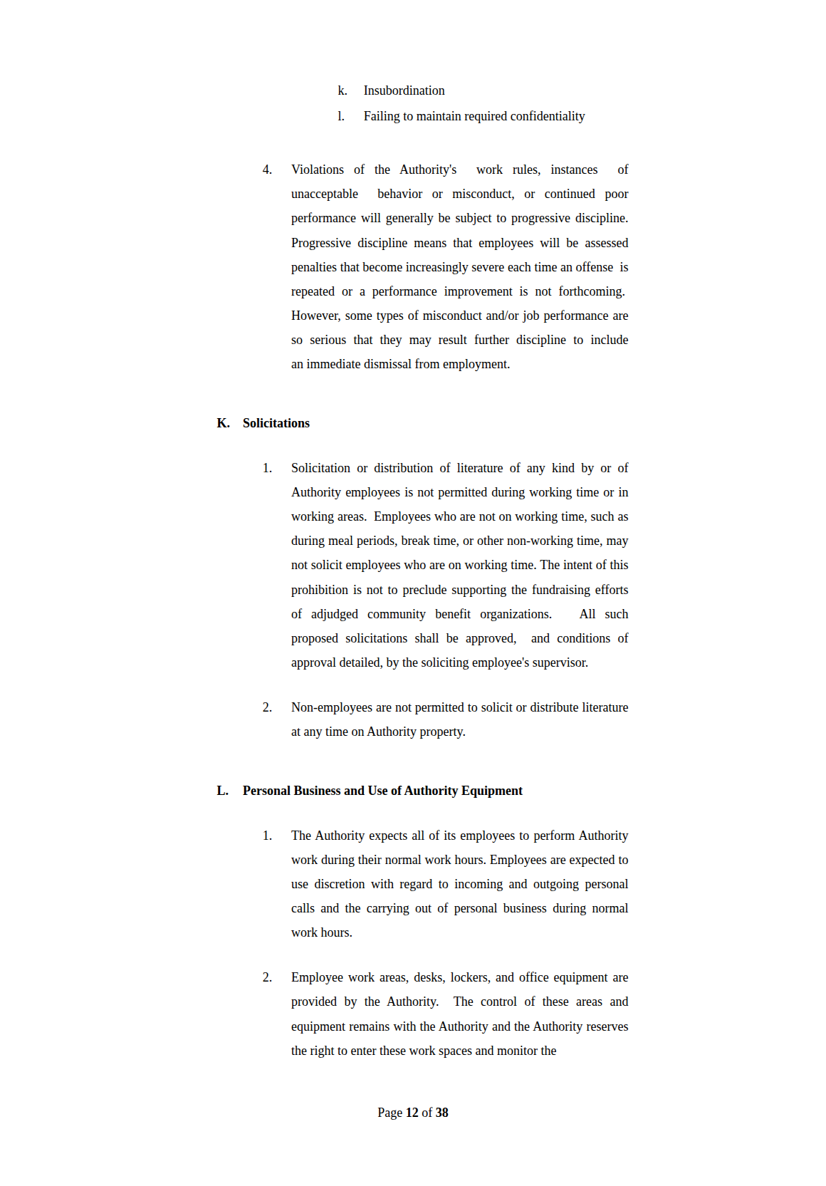k.
Insubordination
l.
Failing to maintain required confidentiality
4.
Violations of the Authority's work rules, instances of unacceptable behavior or misconduct, or continued poor performance will generally be subject to progressive discipline. Progressive discipline means that employees will be assessed penalties that become increasingly severe each time an offense is repeated or a performance improvement is not forthcoming. However, some types of misconduct and/or job performance are so serious that they may result further discipline to include an immediate dismissal from employment.
K. Solicitations
1.
Solicitation or distribution of literature of any kind by or of Authority employees is not permitted during working time or in working areas. Employees who are not on working time, such as during meal periods, break time, or other non-working time, may not solicit employees who are on working time. The intent of this prohibition is not to preclude supporting the fundraising efforts of adjudged community benefit organizations. All such proposed solicitations shall be approved, and conditions of approval detailed, by the soliciting employee's supervisor.
2.
Non-employees are not permitted to solicit or distribute literature at any time on Authority property.
L. Personal Business and Use of Authority Equipment
1.
The Authority expects all of its employees to perform Authority work during their normal work hours. Employees are expected to use discretion with regard to incoming and outgoing personal calls and the carrying out of personal business during normal work hours.
2.
Employee work areas, desks, lockers, and office equipment are provided by the Authority. The control of these areas and equipment remains with the Authority and the Authority reserves the right to enter these work spaces and monitor the
Page 12 of 38